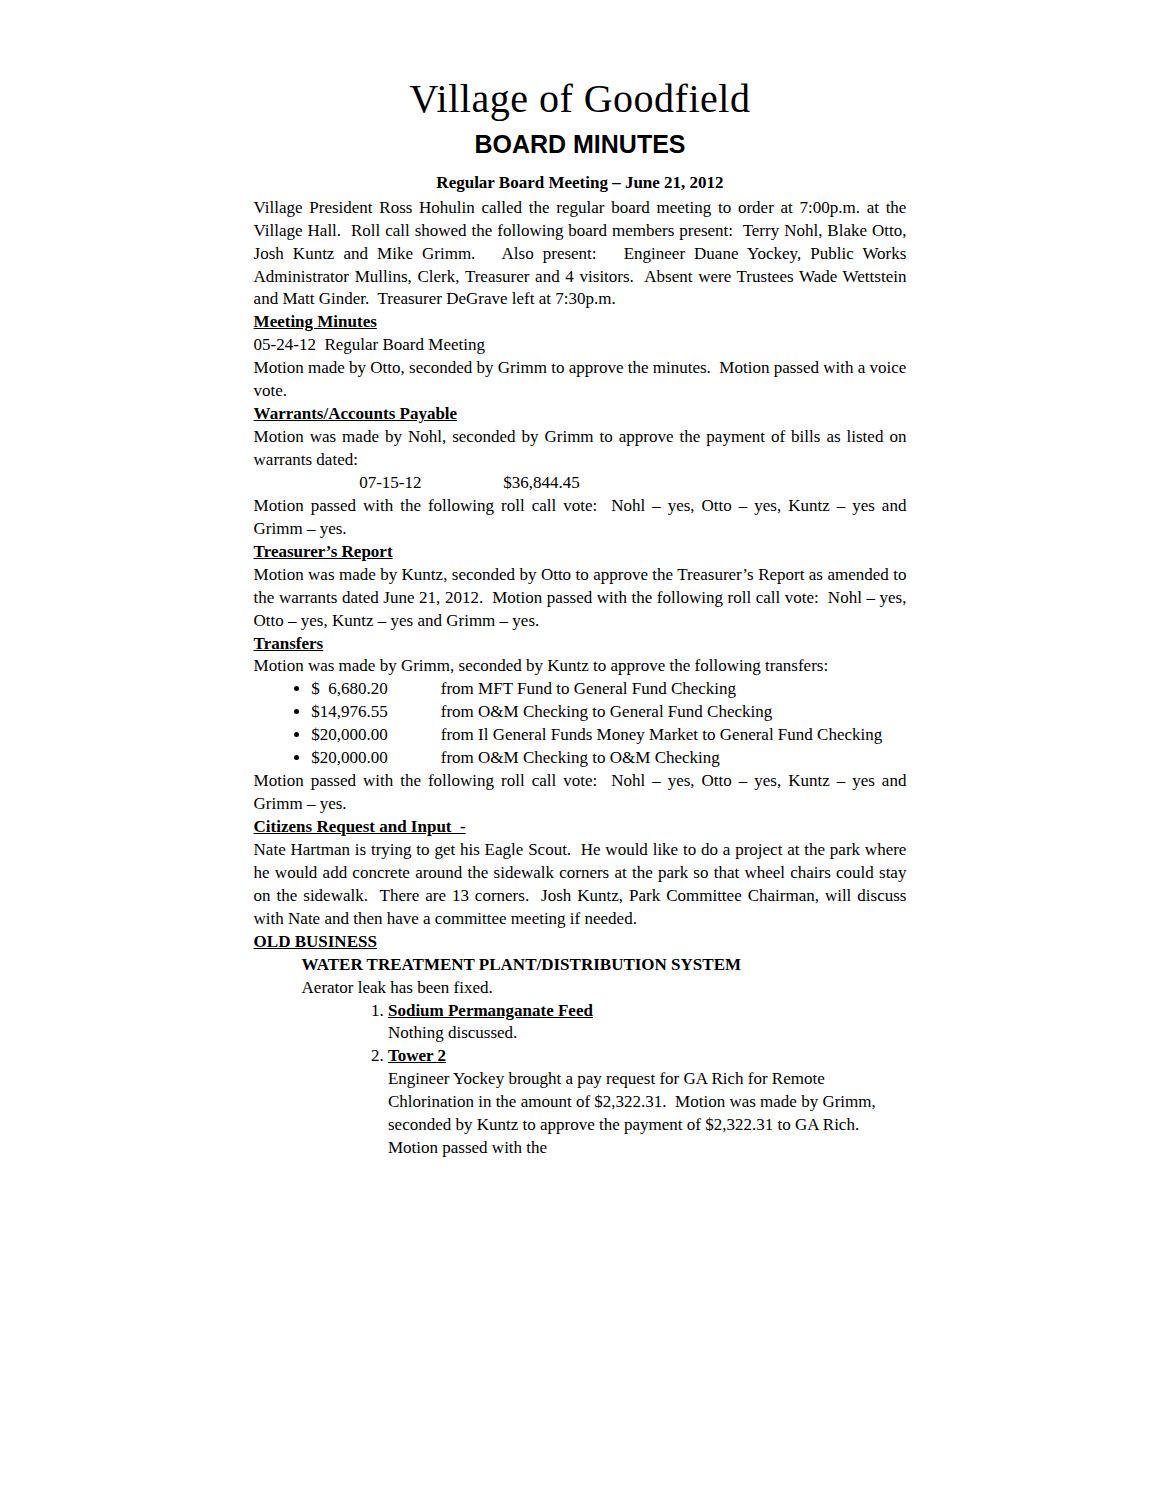Village of Goodfield
BOARD MINUTES
Regular Board Meeting – June 21, 2012
Village President Ross Hohulin called the regular board meeting to order at 7:00p.m. at the Village Hall. Roll call showed the following board members present: Terry Nohl, Blake Otto, Josh Kuntz and Mike Grimm. Also present: Engineer Duane Yockey, Public Works Administrator Mullins, Clerk, Treasurer and 4 visitors. Absent were Trustees Wade Wettstein and Matt Ginder. Treasurer DeGrave left at 7:30p.m.
Meeting Minutes
05-24-12 Regular Board Meeting
Motion made by Otto, seconded by Grimm to approve the minutes. Motion passed with a voice vote.
Warrants/Accounts Payable
Motion was made by Nohl, seconded by Grimm to approve the payment of bills as listed on warrants dated:
07-15-12$36,844.45
Motion passed with the following roll call vote: Nohl – yes, Otto – yes, Kuntz – yes and Grimm – yes.
Treasurer’s Report
Motion was made by Kuntz, seconded by Otto to approve the Treasurer’s Report as amended to the warrants dated June 21, 2012. Motion passed with the following roll call vote: Nohl – yes, Otto – yes, Kuntz – yes and Grimm – yes.
Transfers
Motion was made by Grimm, seconded by Kuntz to approve the following transfers:
$ 6,680.20from MFT Fund to General Fund Checking
$14,976.55from O&M Checking to General Fund Checking
$20,000.00from Il General Funds Money Market to General Fund Checking
$20,000.00from O&M Checking to O&M Checking
Motion passed with the following roll call vote: Nohl – yes, Otto – yes, Kuntz – yes and Grimm – yes.
Citizens Request and Input -
Nate Hartman is trying to get his Eagle Scout. He would like to do a project at the park where he would add concrete around the sidewalk corners at the park so that wheel chairs could stay on the sidewalk. There are 13 corners. Josh Kuntz, Park Committee Chairman, will discuss with Nate and then have a committee meeting if needed.
OLD BUSINESS
WATER TREATMENT PLANT/DISTRIBUTION SYSTEM
Aerator leak has been fixed.
Sodium Permanganate Feed
Nothing discussed.
Tower 2
Engineer Yockey brought a pay request for GA Rich for Remote Chlorination in the amount of $2,322.31. Motion was made by Grimm, seconded by Kuntz to approve the payment of $2,322.31 to GA Rich. Motion passed with the